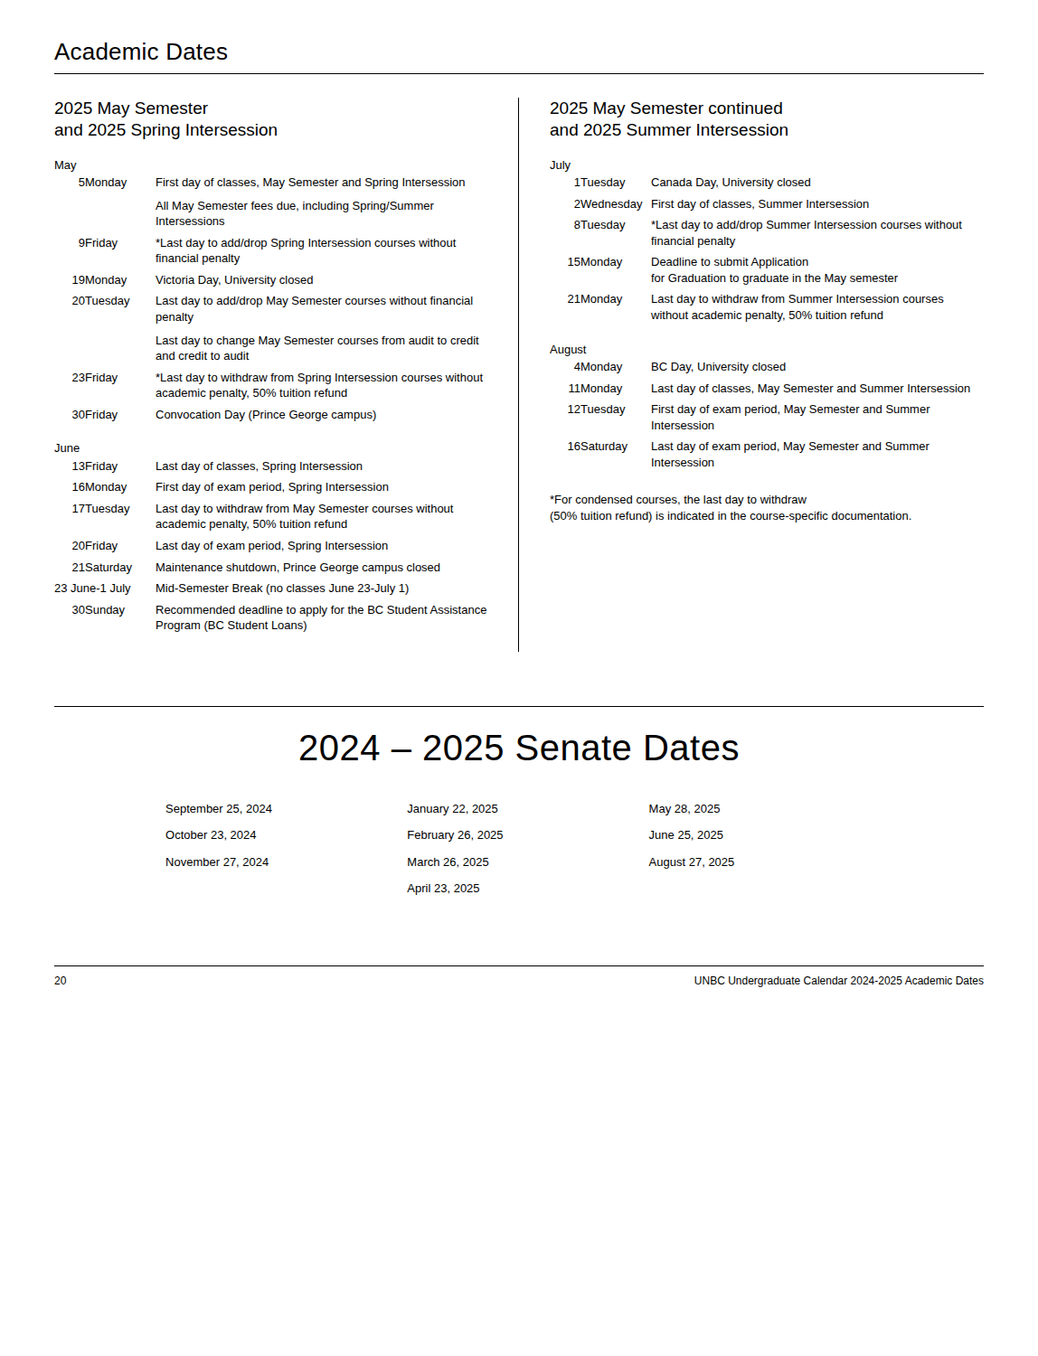Academic Dates
2025 May Semester
and 2025 Spring Intersession
May
| 5 | Monday | First day of classes, May Semester and Spring Intersession All May Semester fees due, including Spring/Summer Intersessions |
| 9 | Friday | *Last day to add/drop Spring Intersession courses without financial penalty |
| 19 | Monday | Victoria Day, University closed |
| 20 | Tuesday | Last day to add/drop May Semester courses without financial penalty Last day to change May Semester courses from audit to credit and credit to audit |
| 23 | Friday | *Last day to withdraw from Spring Intersession courses without academic penalty, 50% tuition refund |
| 30 | Friday | Convocation Day (Prince George campus) |
June
| 13 | Friday | Last day of classes, Spring Intersession |
| 16 | Monday | First day of exam period, Spring Intersession |
| 17 | Tuesday | Last day to withdraw from May Semester courses without academic penalty, 50% tuition refund |
| 20 | Friday | Last day of exam period, Spring Intersession |
| 21 | Saturday | Maintenance shutdown, Prince George campus closed |
| 23 June-1 July | Mid-Semester Break (no classes June 23-July 1) |
| 30 | Sunday | Recommended deadline to apply for the BC Student Assistance Program (BC Student Loans) |
2025 May Semester continued
and 2025 Summer Intersession
July
| 1 | Tuesday | Canada Day, University closed |
| 2 | Wednesday | First day of classes, Summer Intersession |
| 8 | Tuesday | *Last day to add/drop Summer Intersession courses without financial penalty |
| 15 | Monday | Deadline to submit Application for Graduation to graduate in the May semester |
| 21 | Monday | Last day to withdraw from Summer Intersession courses without academic penalty, 50% tuition refund |
August
| 4 | Monday | BC Day, University closed |
| 11 | Monday | Last day of classes, May Semester and Summer Intersession |
| 12 | Tuesday | First day of exam period, May Semester and Summer Intersession |
| 16 | Saturday | Last day of exam period, May Semester and Summer Intersession |
*For condensed courses, the last day to withdraw
(50% tuition refund) is indicated in the course-specific documentation.
2024 – 2025 Senate Dates
| September 25, 2024 | January 22, 2025 | May 28, 2025 |
| October 23, 2024 | February 26, 2025 | June 25, 2025 |
| November 27, 2024 | March 26, 2025 | August 27, 2025 |
| | April 23, 2025 | |
20
UNBC Undergraduate Calendar 2024-2025 Academic Dates